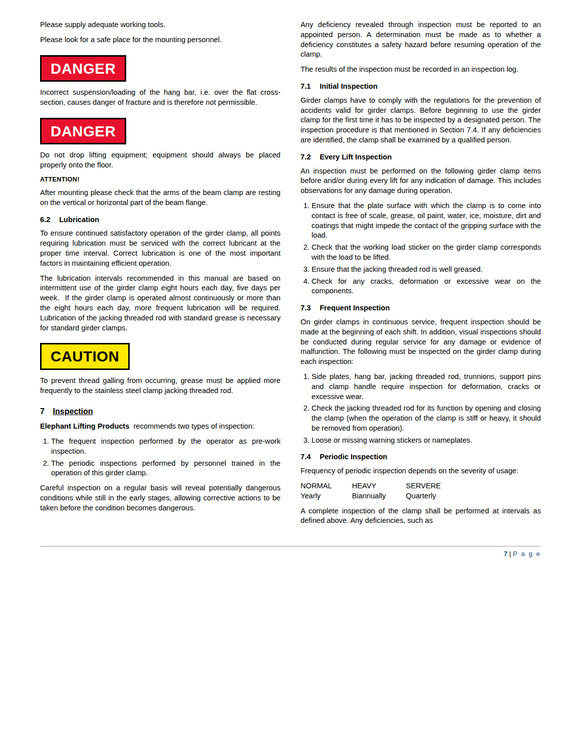Please supply adequate working tools.
Please look for a safe place for the mounting personnel.
DANGER
Incorrect suspension/loading of the hang bar, i.e. over the flat cross-section, causes danger of fracture and is therefore not permissible.
DANGER
Do not drop lifting equipment; equipment should always be placed properly onto the floor.
ATTENTION!
After mounting please check that the arms of the beam clamp are resting on the vertical or horizontal part of the beam flange.
6.2 Lubrication
To ensure continued satisfactory operation of the girder clamp, all points requiring lubrication must be serviced with the correct lubricant at the proper time interval. Correct lubrication is one of the most important factors in maintaining efficient operation.
The lubrication intervals recommended in this manual are based on intermittent use of the girder clamp eight hours each day, five days per week. If the girder clamp is operated almost continuously or more than the eight hours each day, more frequent lubrication will be required. Lubrication of the jacking threaded rod with standard grease is necessary for standard girder clamps.
CAUTION
To prevent thread galling from occurring, grease must be applied more frequently to the stainless steel clamp jacking threaded rod.
7 Inspection
Elephant Lifting Products recommends two types of inspection:
The frequent inspection performed by the operator as pre-work inspection.
The periodic inspections performed by personnel trained in the operation of this girder clamp.
Careful inspection on a regular basis will reveal potentially dangerous conditions while still in the early stages, allowing corrective actions to be taken before the condition becomes dangerous.
Any deficiency revealed through inspection must be reported to an appointed person. A determination must be made as to whether a deficiency constitutes a safety hazard before resuming operation of the clamp.
The results of the inspection must be recorded in an inspection log.
7.1 Initial Inspection
Girder clamps have to comply with the regulations for the prevention of accidents valid for girder clamps. Before beginning to use the girder clamp for the first time it has to be inspected by a designated person. The inspection procedure is that mentioned in Section 7.4. If any deficiencies are identified, the clamp shall be examined by a qualified person.
7.2 Every Lift Inspection
An inspection must be performed on the following girder clamp items before and/or during every lift for any indication of damage. This includes observations for any damage during operation.
Ensure that the plate surface with which the clamp is to come into contact is free of scale, grease, oil paint, water, ice, moisture, dirt and coatings that might impede the contact of the gripping surface with the load.
Check that the working load sticker on the girder clamp corresponds with the load to be lifted.
Ensure that the jacking threaded rod is well greased.
Check for any cracks, deformation or excessive wear on the components.
7.3 Frequent Inspection
On girder clamps in continuous service, frequent inspection should be made at the beginning of each shift. In addition, visual inspections should be conducted during regular service for any damage or evidence of malfunction. The following must be inspected on the girder clamp during each inspection:
Side plates, hang bar, jacking threaded rod, trunnions, support pins and clamp handle require inspection for deformation, cracks or excessive wear.
Check the jacking threaded rod for its function by opening and closing the clamp (when the operation of the clamp is stiff or heavy, it should be removed from operation).
Loose or missing warning stickers or nameplates.
7.4 Periodic Inspection
Frequency of periodic inspection depends on the severity of usage:
| NORMAL | HEAVY | SERVERE |
| Yearly | Biannually | Quarterly |
A complete inspection of the clamp shall be performed at intervals as defined above. Any deficiencies, such as
7 | P a g e